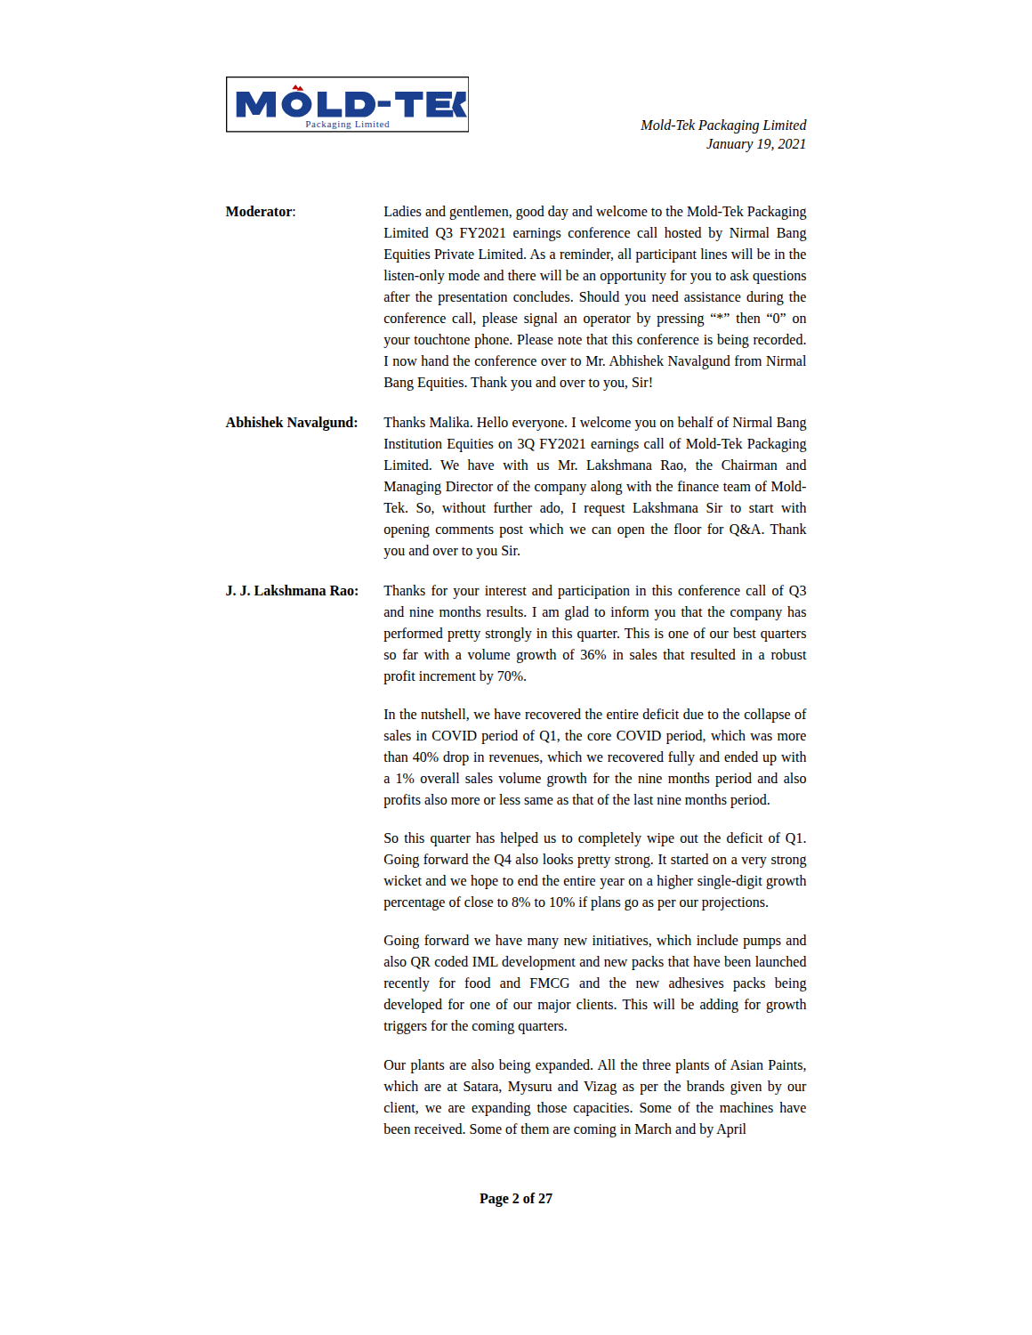Packaging Limited
Mold-Tek Packaging Limited
January 19, 2021
Moderator:
Ladies and gentlemen, good day and welcome to the Mold-Tek Packaging Limited Q3 FY2021 earnings conference call hosted by Nirmal Bang Equities Private Limited. As a reminder, all participant lines will be in the listen-only mode and there will be an opportunity for you to ask questions after the presentation concludes. Should you need assistance during the conference call, please signal an operator by pressing “*” then “0” on your touchtone phone. Please note that this conference is being recorded. I now hand the conference over to Mr. Abhishek Navalgund from Nirmal Bang Equities. Thank you and over to you, Sir!
Abhishek Navalgund:
Thanks Malika. Hello everyone. I welcome you on behalf of Nirmal Bang Institution Equities on 3Q FY2021 earnings call of Mold-Tek Packaging Limited. We have with us Mr. Lakshmana Rao, the Chairman and Managing Director of the company along with the finance team of Mold-Tek. So, without further ado, I request Lakshmana Sir to start with opening comments post which we can open the floor for Q&A. Thank you and over to you Sir.
J. J. Lakshmana Rao:
Thanks for your interest and participation in this conference call of Q3 and nine months results. I am glad to inform you that the company has performed pretty strongly in this quarter. This is one of our best quarters so far with a volume growth of 36% in sales that resulted in a robust profit increment by 70%.
In the nutshell, we have recovered the entire deficit due to the collapse of sales in COVID period of Q1, the core COVID period, which was more than 40% drop in revenues, which we recovered fully and ended up with a 1% overall sales volume growth for the nine months period and also profits also more or less same as that of the last nine months period.
So this quarter has helped us to completely wipe out the deficit of Q1. Going forward the Q4 also looks pretty strong. It started on a very strong wicket and we hope to end the entire year on a higher single-digit growth percentage of close to 8% to 10% if plans go as per our projections.
Going forward we have many new initiatives, which include pumps and also QR coded IML development and new packs that have been launched recently for food and FMCG and the new adhesives packs being developed for one of our major clients. This will be adding for growth triggers for the coming quarters.
Our plants are also being expanded. All the three plants of Asian Paints, which are at Satara, Mysuru and Vizag as per the brands given by our client, we are expanding those capacities. Some of the machines have been received. Some of them are coming in March and by April
Page 2 of 27